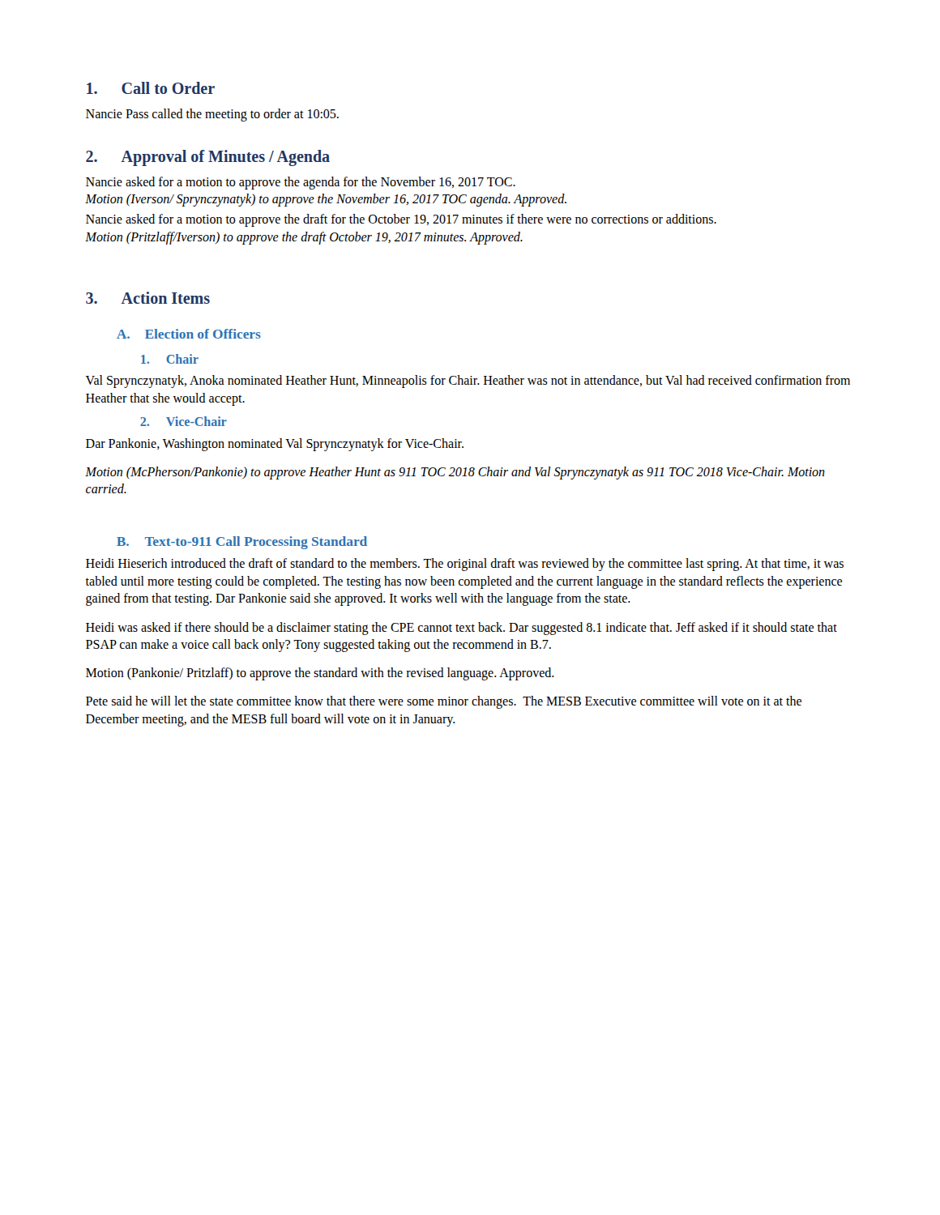1. Call to Order
Nancie Pass called the meeting to order at 10:05.
2. Approval of Minutes / Agenda
Nancie asked for a motion to approve the agenda for the November 16, 2017 TOC.
Motion (Iverson/ Sprynczynatyk) to approve the November 16, 2017 TOC agenda. Approved.
Nancie asked for a motion to approve the draft for the October 19, 2017 minutes if there were no corrections or additions.
Motion (Pritzlaff/Iverson) to approve the draft October 19, 2017 minutes. Approved.
3. Action Items
A. Election of Officers
1. Chair
Val Sprynczynatyk, Anoka nominated Heather Hunt, Minneapolis for Chair. Heather was not in attendance, but Val had received confirmation from Heather that she would accept.
2. Vice-Chair
Dar Pankonie, Washington nominated Val Sprynczynatyk for Vice-Chair.
Motion (McPherson/Pankonie) to approve Heather Hunt as 911 TOC 2018 Chair and Val Sprynczynatyk as 911 TOC 2018 Vice-Chair. Motion carried.
B. Text-to-911 Call Processing Standard
Heidi Hieserich introduced the draft of standard to the members. The original draft was reviewed by the committee last spring. At that time, it was tabled until more testing could be completed. The testing has now been completed and the current language in the standard reflects the experience gained from that testing. Dar Pankonie said she approved. It works well with the language from the state.
Heidi was asked if there should be a disclaimer stating the CPE cannot text back. Dar suggested 8.1 indicate that. Jeff asked if it should state that PSAP can make a voice call back only? Tony suggested taking out the recommend in B.7.
Motion (Pankonie/ Pritzlaff) to approve the standard with the revised language. Approved.
Pete said he will let the state committee know that there were some minor changes. The MESB Executive committee will vote on it at the December meeting, and the MESB full board will vote on it in January.